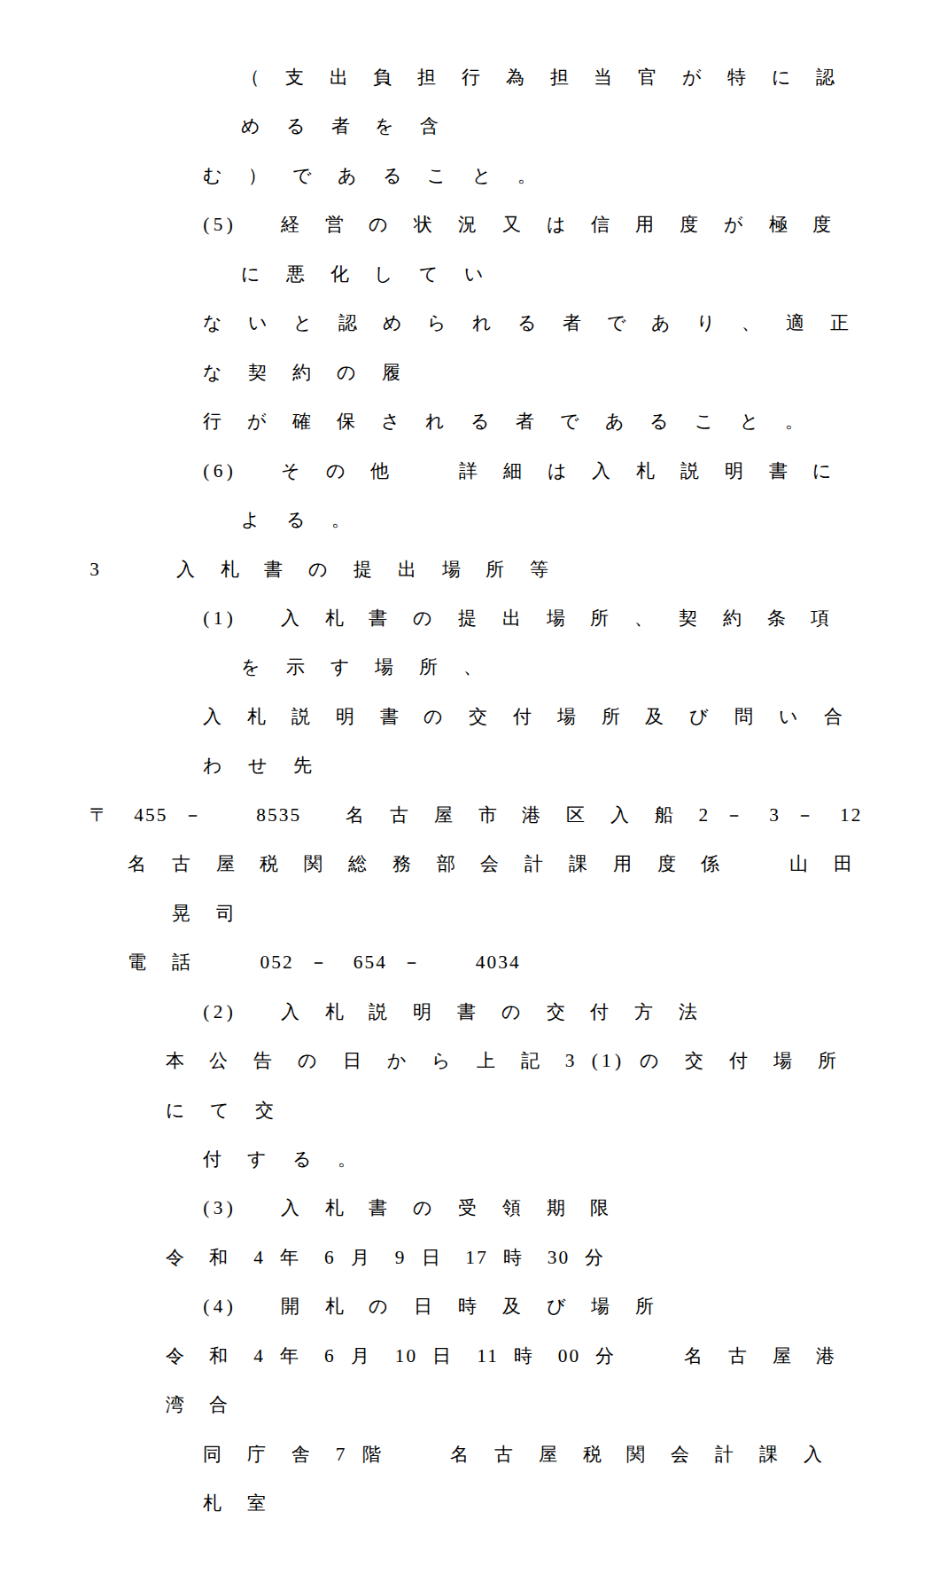（ 支 出 負 担 行 為 担 当 官 が 特 に 認 め る 者 を 含
む ） で あ る こ と 。
(5)　 経 営 の 状 況 又 は 信 用 度 が 極 度 に 悪 化 し て い
な い と 認 め ら れ る 者 で あ り 、 適 正 な 契 約 の 履
行 が 確 保 さ れ る 者 で あ る こ と 。
(6)　 そ の 他 　 詳 細 は 入 札 説 明 書 に よ る 。
3　　 入 札 書 の 提 出 場 所 等
(1)　 入 札 書 の 提 出 場 所 、 契 約 条 項 を 示 す 場 所 、
入 札 説 明 書 の 交 付 場 所 及 び 問 い 合 わ せ 先
〒 455 － 　8535　 名 古 屋 市 港 区 入 船 2 － 3 － 12
名 古 屋 税 関 総 務 部 会 計 課 用 度 係 　 山 田 　 晃 司
電 話 　 052 － 654 － 　4034
(2)　 入 札 説 明 書 の 交 付 方 法
本 公 告 の 日 か ら 上 記 3 (1) の 交 付 場 所 に て 交
付 す る 。
(3)　 入 札 書 の 受 領 期 限
令 和 4 年 6 月 9 日 17 時 30 分
(4)　 開 札 の 日 時 及 び 場 所
令 和 4 年 6 月 10 日 11 時 00 分 　 名 古 屋 港 湾 合
同 庁 舎 7 階 　 名 古 屋 税 関 会 計 課 入 札 室